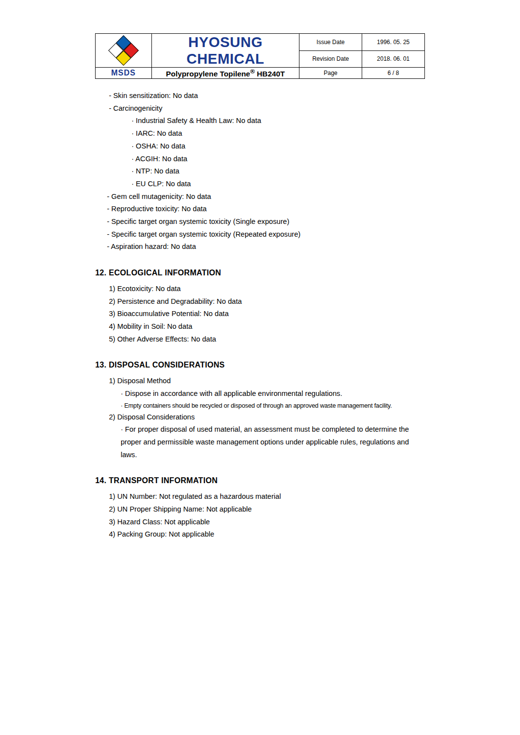| | HYOSUNG CHEMICAL | Issue Date | 1996. 05. 25 |
| Revision Date | 2018. 06. 01 |
| MSDS | Polypropylene Topilene ® HB240T | Page | 6 / 8 |
- Skin sensitization: No data
- Carcinogenicity
· Industrial Safety & Health Law: No data
· IARC: No data
· OSHA: No data
· ACGIH: No data
· NTP: No data
· EU CLP: No data
- Gem cell mutagenicity: No data
- Reproductive toxicity: No data
- Specific target organ systemic toxicity (Single exposure)
- Specific target organ systemic toxicity (Repeated exposure)
- Aspiration hazard: No data
12. ECOLOGICAL INFORMATION
1) Ecotoxicity: No data
2) Persistence and Degradability: No data
3) Bioaccumulative Potential: No data
4) Mobility in Soil: No data
5) Other Adverse Effects: No data
13. DISPOSAL CONSIDERATIONS
1) Disposal Method
· Dispose in accordance with all applicable environmental regulations.
· Empty containers should be recycled or disposed of through an approved waste management facility.
2) Disposal Considerations
· For proper disposal of used material, an assessment must be completed to determine the proper and permissible waste management options under applicable rules, regulations and laws.
14. TRANSPORT INFORMATION
1) UN Number: Not regulated as a hazardous material
2) UN Proper Shipping Name: Not applicable
3) Hazard Class: Not applicable
4) Packing Group: Not applicable